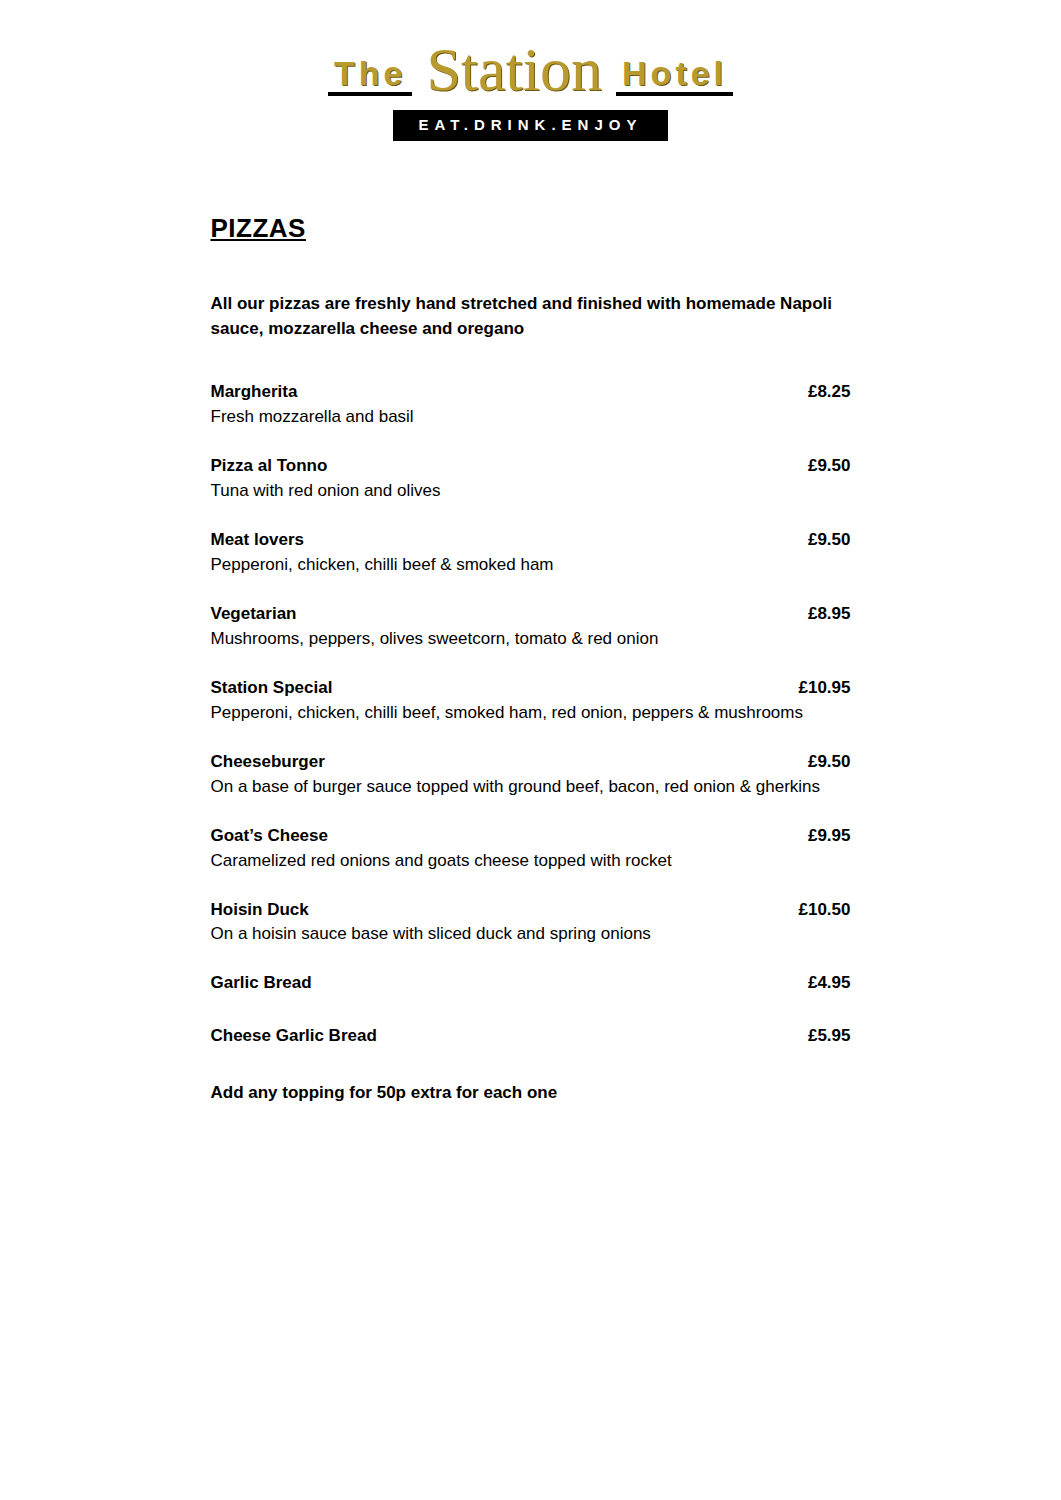The Station Hotel
Eat.Drink.Enjoy
PIZZAS
All our pizzas are freshly hand stretched and finished with homemade Napoli sauce, mozzarella cheese and oregano
Margherita £8.25
Fresh mozzarella and basil
Pizza al Tonno £9.50
Tuna with red onion and olives
Meat lovers £9.50
Pepperoni, chicken, chilli beef & smoked ham
Vegetarian £8.95
Mushrooms, peppers, olives sweetcorn, tomato & red onion
Station Special £10.95
Pepperoni, chicken, chilli beef, smoked ham, red onion, peppers & mushrooms
Cheeseburger £9.50
On a base of burger sauce topped with ground beef, bacon, red onion & gherkins
Goat’s Cheese £9.95
Caramelized red onions and goats cheese topped with rocket
Hoisin Duck £10.50
On a hoisin sauce base with sliced duck and spring onions
Garlic Bread £4.95
Cheese Garlic Bread £5.95
Add any topping for 50p extra for each one